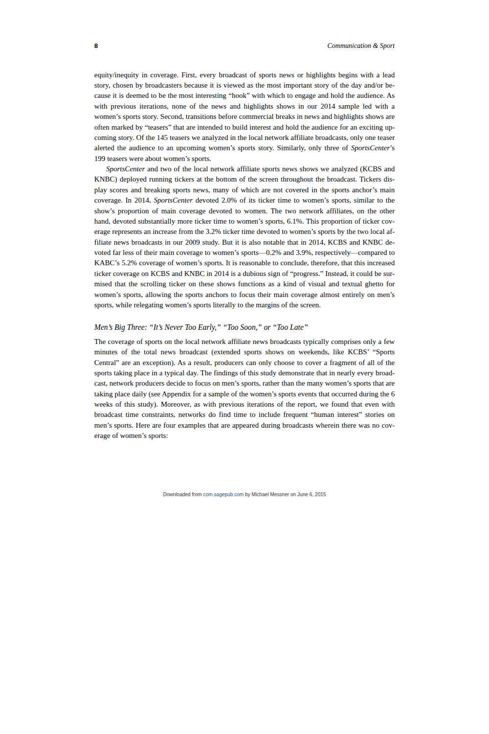8 Communication & Sport
equity/inequity in coverage. First, every broadcast of sports news or highlights begins with a lead story, chosen by broadcasters because it is viewed as the most important story of the day and/or because it is deemed to be the most interesting “hook” with which to engage and hold the audience. As with previous iterations, none of the news and highlights shows in our 2014 sample led with a women’s sports story. Second, transitions before commercial breaks in news and highlights shows are often marked by “teasers” that are intended to build interest and hold the audience for an exciting upcoming story. Of the 145 teasers we analyzed in the local network affiliate broadcasts, only one teaser alerted the audience to an upcoming women’s sports story. Similarly, only three of SportsCenter’s 199 teasers were about women’s sports.
SportsCenter and two of the local network affiliate sports news shows we analyzed (KCBS and KNBC) deployed running tickers at the bottom of the screen throughout the broadcast. Tickers display scores and breaking sports news, many of which are not covered in the sports anchor’s main coverage. In 2014, SportsCenter devoted 2.0% of its ticker time to women’s sports, similar to the show’s proportion of main coverage devoted to women. The two network affiliates, on the other hand, devoted substantially more ticker time to women’s sports, 6.1%. This proportion of ticker coverage represents an increase from the 3.2% ticker time devoted to women’s sports by the two local affiliate news broadcasts in our 2009 study. But it is also notable that in 2014, KCBS and KNBC devoted far less of their main coverage to women’s sports—0.2% and 3.9%, respectively—compared to KABC’s 5.2% coverage of women’s sports. It is reasonable to conclude, therefore, that this increased ticker coverage on KCBS and KNBC in 2014 is a dubious sign of “progress.” Instead, it could be surmised that the scrolling ticker on these shows functions as a kind of visual and textual ghetto for women’s sports, allowing the sports anchors to focus their main coverage almost entirely on men’s sports, while relegating women’s sports literally to the margins of the screen.
Men’s Big Three: “It’s Never Too Early,” “Too Soon,” or “Too Late”
The coverage of sports on the local network affiliate news broadcasts typically comprises only a few minutes of the total news broadcast (extended sports shows on weekends, like KCBS’ “Sports Central” are an exception). As a result, producers can only choose to cover a fragment of all of the sports taking place in a typical day. The findings of this study demonstrate that in nearly every broadcast, network producers decide to focus on men’s sports, rather than the many women’s sports that are taking place daily (see Appendix for a sample of the women’s sports events that occurred during the 6 weeks of this study). Moreover, as with previous iterations of the report, we found that even with broadcast time constraints, networks do find time to include frequent “human interest” stories on men’s sports. Here are four examples that are appeared during broadcasts wherein there was no coverage of women’s sports:
Downloaded from com.sagepub.com by Michael Messner on June 6, 2015